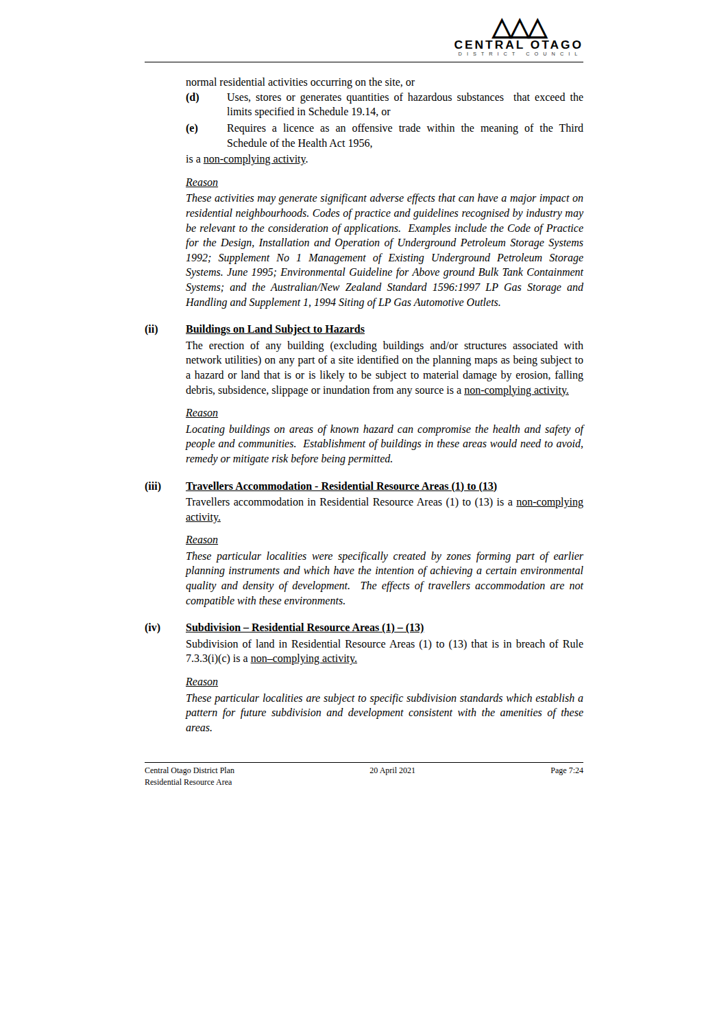△△△
CENTRAL OTAGO
D I S T R I C T C O U N C I L
normal residential activities occurring on the site, or
(d)
Uses, stores or generates quantities of hazardous substances that exceed the limits specified in Schedule 19.14, or
(e)
Requires a licence as an offensive trade within the meaning of the Third Schedule of the Health Act 1956,
is a non-complying activity.
Reason
These activities may generate significant adverse effects that can have a major impact on residential neighbourhoods. Codes of practice and guidelines recognised by industry may be relevant to the consideration of applications. Examples include the Code of Practice for the Design, Installation and Operation of Underground Petroleum Storage Systems 1992; Supplement No 1 Management of Existing Underground Petroleum Storage Systems. June 1995; Environmental Guideline for Above ground Bulk Tank Containment Systems; and the Australian/New Zealand Standard 1596:1997 LP Gas Storage and Handling and Supplement 1, 1994 Siting of LP Gas Automotive Outlets.
(ii)
Buildings on Land Subject to Hazards
The erection of any building (excluding buildings and/or structures associated with network utilities) on any part of a site identified on the planning maps as being subject to a hazard or land that is or is likely to be subject to material damage by erosion, falling debris, subsidence, slippage or inundation from any source is a non-complying activity.
Reason
Locating buildings on areas of known hazard can compromise the health and safety of people and communities. Establishment of buildings in these areas would need to avoid, remedy or mitigate risk before being permitted.
(iii)
Travellers Accommodation - Residential Resource Areas (1) to (13)
Travellers accommodation in Residential Resource Areas (1) to (13) is a non-complying activity.
Reason
These particular localities were specifically created by zones forming part of earlier planning instruments and which have the intention of achieving a certain environmental quality and density of development. The effects of travellers accommodation are not compatible with these environments.
(iv)
Subdivision – Residential Resource Areas (1) – (13)
Subdivision of land in Residential Resource Areas (1) to (13) that is in breach of Rule 7.3.3(i)(c) is a non–complying activity.
Reason
These particular localities are subject to specific subdivision standards which establish a pattern for future subdivision and development consistent with the amenities of these areas.
Central Otago District Plan
Residential Resource Area
20 April 2021
Page 7:24